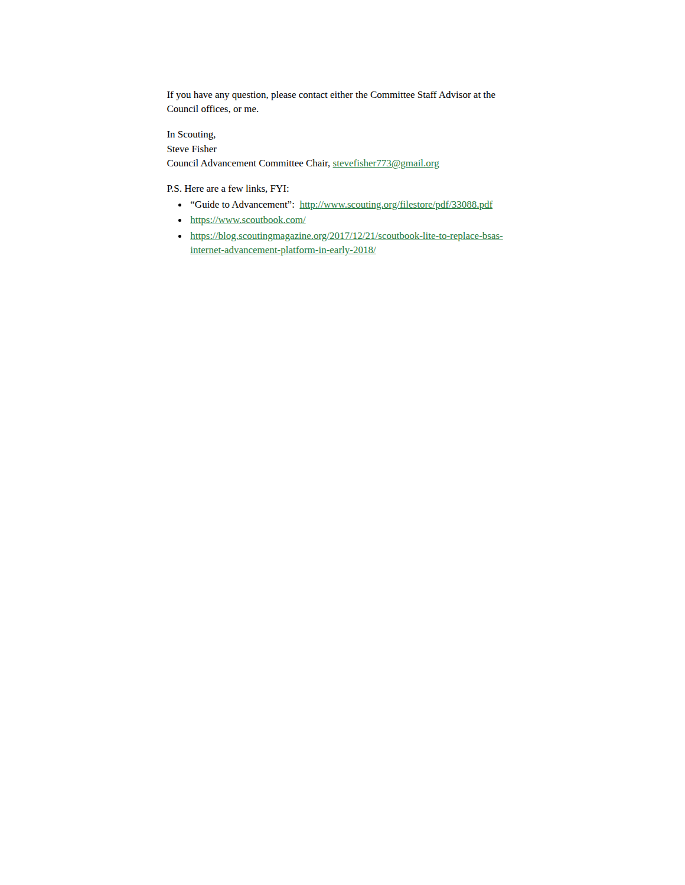If you have any question, please contact either the Committee Staff Advisor at the Council offices, or me.
In Scouting,
Steve Fisher
Council Advancement Committee Chair, stevefisher773@gmail.org
P.S. Here are a few links, FYI:
“Guide to Advancement”: http://www.scouting.org/filestore/pdf/33088.pdf
https://www.scoutbook.com/
https://blog.scoutingmagazine.org/2017/12/21/scoutbook-lite-to-replace-bsas-internet-advancement-platform-in-early-2018/